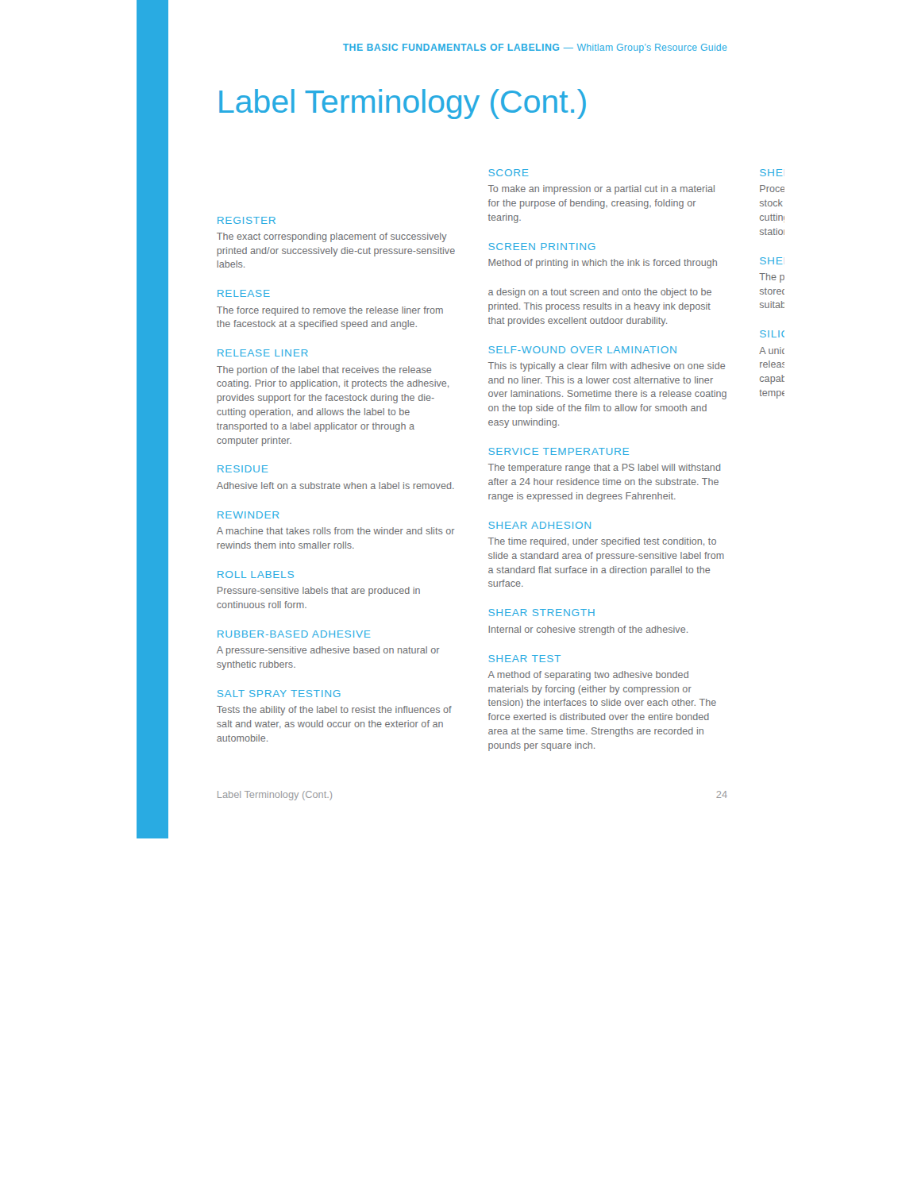THE BASIC FUNDAMENTALS OF LABELING—Whitlam Group’s Resource Guide
Label Terminology (Cont.)
Register
The exact corresponding placement of successively printed and/or successively die-cut pressure-sensitive labels.
Release
The force required to remove the release liner from the facestock at a specified speed and angle.
Release Liner
The portion of the label that receives the release coating. Prior to application, it protects the adhesive, provides support for the facestock during the die-cutting operation, and allows the label to be transported to a label applicator or through a computer printer.
Residue
Adhesive left on a substrate when a label is removed.
Rewinder
A machine that takes rolls from the winder and slits or rewinds them into smaller rolls.
Roll Labels
Pressure-sensitive labels that are produced in continuous roll form.
Rubber-Based Adhesive
A pressure-sensitive adhesive based on natural or synthetic rubbers.
Salt Spray Testing
Tests the ability of the label to resist the influences of salt and water, as would occur on the exterior of an automobile.
Score
To make an impression or a partial cut in a material for the purpose of bending, creasing, folding or tearing.
Screen Printing
Method of printing in which the ink is forced through
a design on a tout screen and onto the object to be printed. This process results in a heavy ink deposit that provides excellent outdoor durability.
Self-Wound Over Lamination
This is typically a clear film with adhesive on one side and no liner. This is a lower cost alternative to liner over laminations. Sometime there is a release coating on the top side of the film to allow for smooth and easy unwinding.
Service Temperature
The temperature range that a PS label will withstand after a 24 hour residence time on the substrate. The range is expressed in degrees Fahrenheit.
Shear Adhesion
The time required, under specified test condition, to slide a standard area of pressure-sensitive label from a standard flat surface in a direction parallel to the surface.
Shear Strength
Internal or cohesive strength of the adhesive.
Shear Test
A method of separating two adhesive bonded materials by forcing (either by compression or tension) the interfaces to slide over each other. The force exerted is distributed over the entire bonded area at the same time. Strengths are recorded in pounds per square inch.
Sheeting
Process whereby rolls of pressure-sensitive base stock are converted into sheets of finished labels by cutting them to the desired length in the sheeting stations on a rotary press.
Shelf Life (Storage Life)
The period of time during which a product can be stored under specified conditions and still remain suitable for use.
Silicone
A unique polymer system that can be a very effective release coating, or pressure-sensitive adhesive, capable of functioning effectively at extreme temperatures.
Label Terminology (Cont.) 24